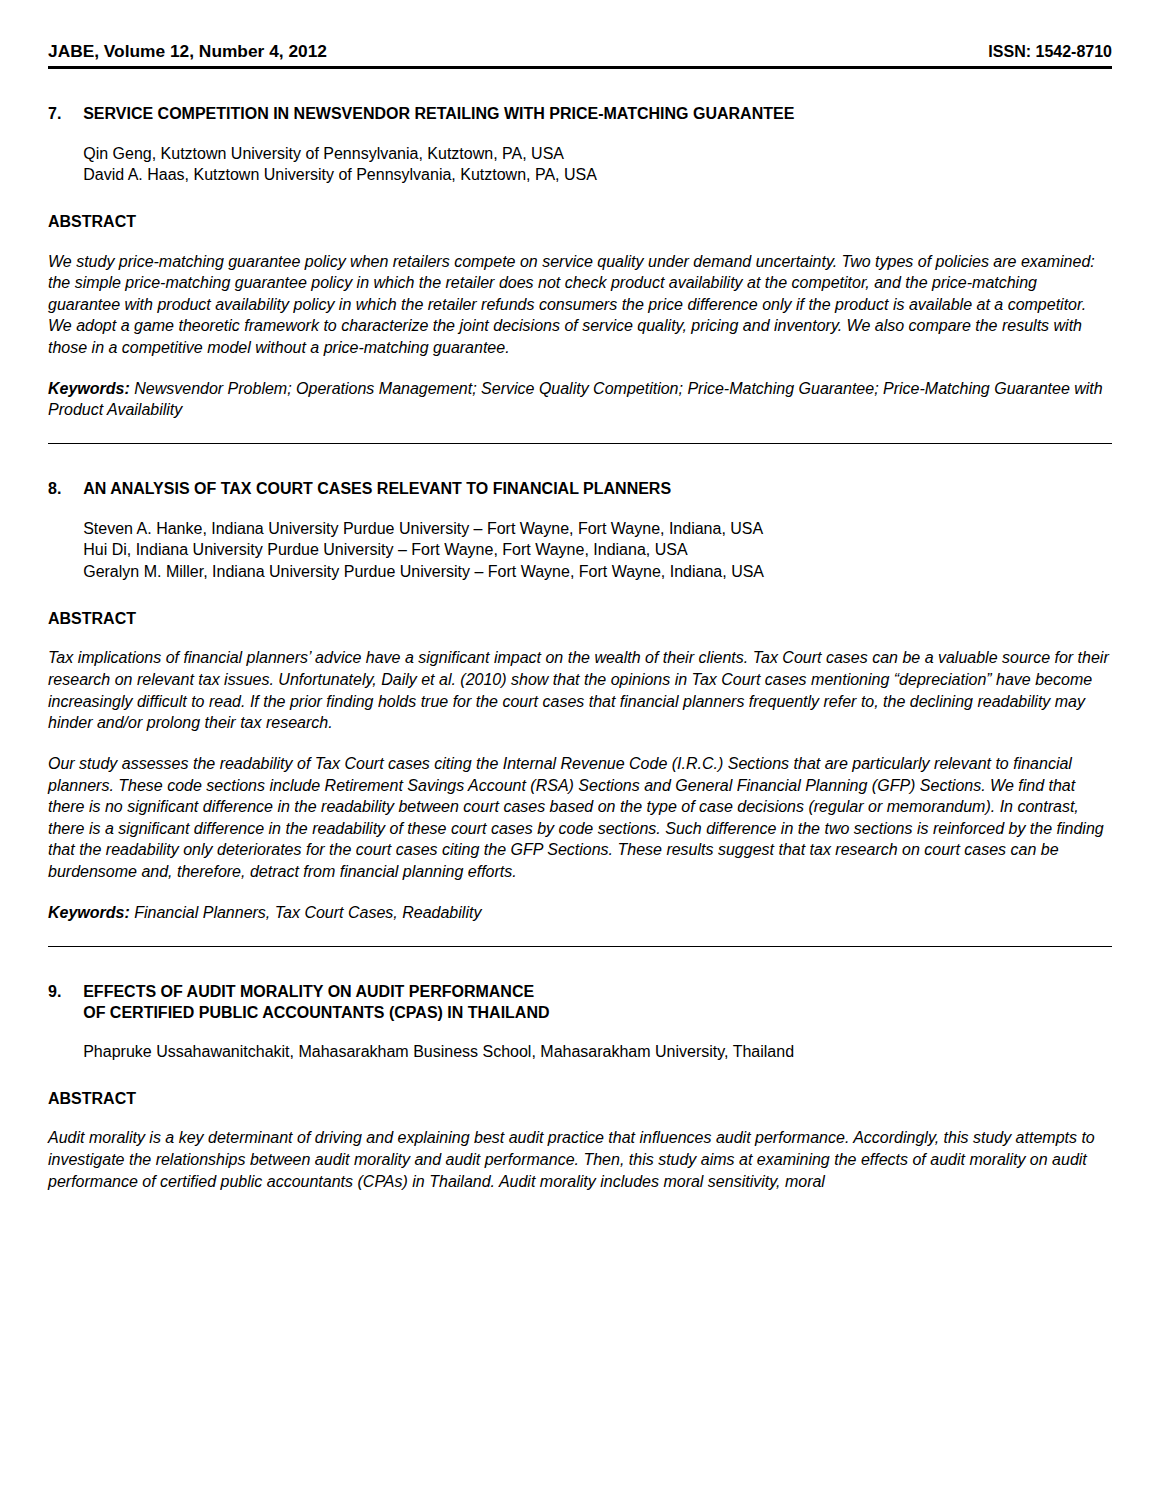JABE, Volume 12, Number 4, 2012 ISSN: 1542-8710
7. Service Competition in Newsvendor Retailing with Price-Matching Guarantee
Qin Geng, Kutztown University of Pennsylvania, Kutztown, PA, USA
David A. Haas, Kutztown University of Pennsylvania, Kutztown, PA, USA
Abstract
We study price-matching guarantee policy when retailers compete on service quality under demand uncertainty. Two types of policies are examined: the simple price-matching guarantee policy in which the retailer does not check product availability at the competitor, and the price-matching guarantee with product availability policy in which the retailer refunds consumers the price difference only if the product is available at a competitor. We adopt a game theoretic framework to characterize the joint decisions of service quality, pricing and inventory. We also compare the results with those in a competitive model without a price-matching guarantee.
Keywords: Newsvendor Problem; Operations Management; Service Quality Competition; Price-Matching Guarantee; Price-Matching Guarantee with Product Availability
8. An Analysis of Tax Court Cases Relevant to Financial Planners
Steven A. Hanke, Indiana University Purdue University – Fort Wayne, Fort Wayne, Indiana, USA
Hui Di, Indiana University Purdue University – Fort Wayne, Fort Wayne, Indiana, USA
Geralyn M. Miller, Indiana University Purdue University – Fort Wayne, Fort Wayne, Indiana, USA
Abstract
Tax implications of financial planners’ advice have a significant impact on the wealth of their clients. Tax Court cases can be a valuable source for their research on relevant tax issues. Unfortunately, Daily et al. (2010) show that the opinions in Tax Court cases mentioning “depreciation” have become increasingly difficult to read. If the prior finding holds true for the court cases that financial planners frequently refer to, the declining readability may hinder and/or prolong their tax research.
Our study assesses the readability of Tax Court cases citing the Internal Revenue Code (I.R.C.) Sections that are particularly relevant to financial planners. These code sections include Retirement Savings Account (RSA) Sections and General Financial Planning (GFP) Sections. We find that there is no significant difference in the readability between court cases based on the type of case decisions (regular or memorandum). In contrast, there is a significant difference in the readability of these court cases by code sections. Such difference in the two sections is reinforced by the finding that the readability only deteriorates for the court cases citing the GFP Sections. These results suggest that tax research on court cases can be burdensome and, therefore, detract from financial planning efforts.
Keywords: Financial Planners, Tax Court Cases, Readability
9. Effects of Audit Morality on Audit Performance
of Certified Public Accountants (CPAs) in Thailand
Phapruke Ussahawanitchakit, Mahasarakham Business School, Mahasarakham University, Thailand
Abstract
Audit morality is a key determinant of driving and explaining best audit practice that influences audit performance. Accordingly, this study attempts to investigate the relationships between audit morality and audit performance. Then, this study aims at examining the effects of audit morality on audit performance of certified public accountants (CPAs) in Thailand. Audit morality includes moral sensitivity, moral